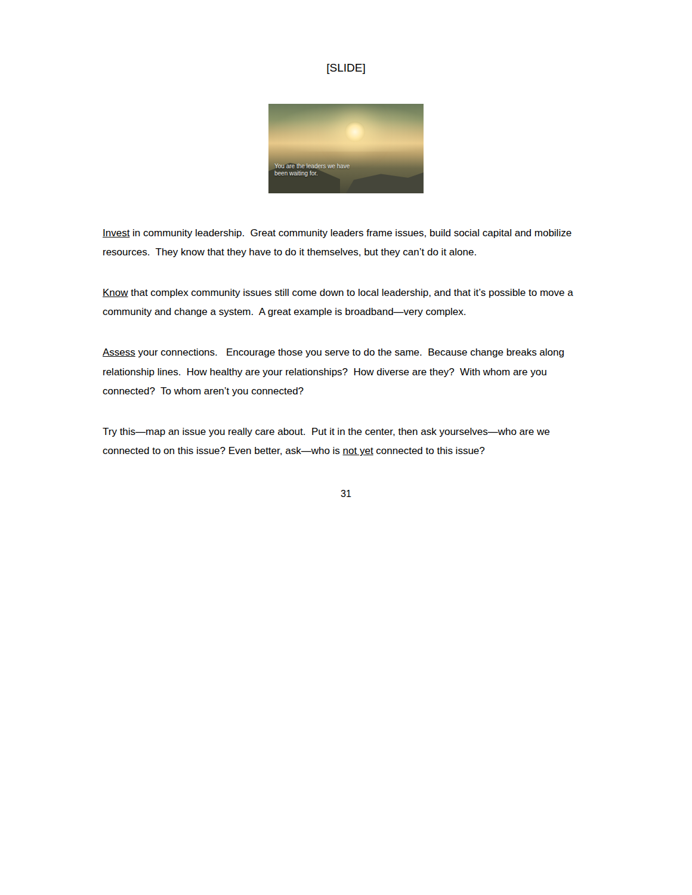[SLIDE]
You are the leaders we have
been waiting for.
Invest in community leadership. Great community leaders frame issues, build social capital and mobilize resources. They know that they have to do it themselves, but they can’t do it alone.
Know that complex community issues still come down to local leadership, and that it’s possible to move a community and change a system. A great example is broadband—very complex.
Assess your connections. Encourage those you serve to do the same. Because change breaks along relationship lines. How healthy are your relationships? How diverse are they? With whom are you connected? To whom aren’t you connected?
Try this—map an issue you really care about. Put it in the center, then ask yourselves—who are we connected to on this issue? Even better, ask—who is not yet connected to this issue?
31